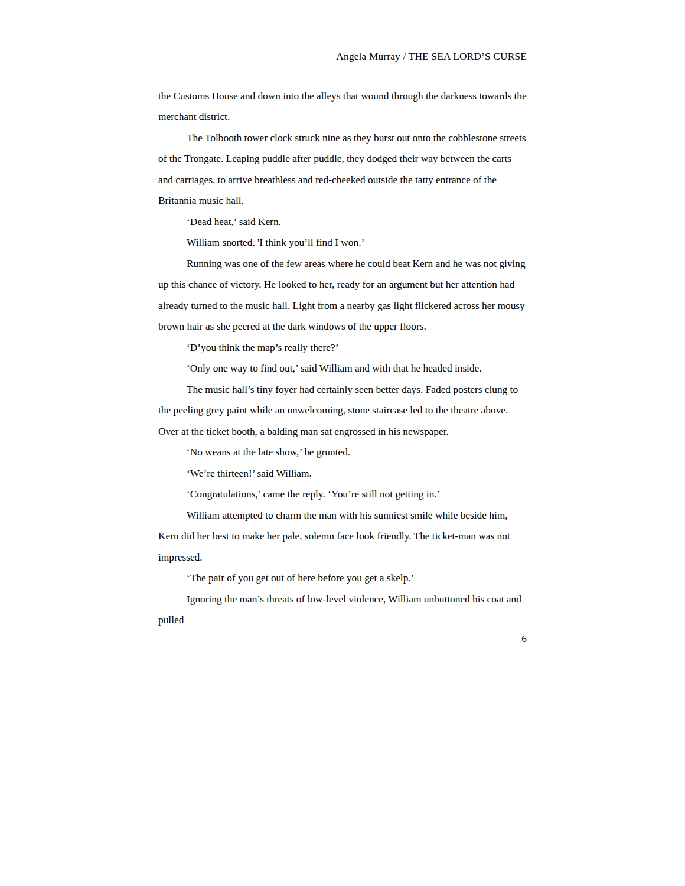Angela Murray / THE SEA LORD’S CURSE
the Customs House and down into the alleys that wound through the darkness towards the merchant district.
The Tolbooth tower clock struck nine as they burst out onto the cobblestone streets of the Trongate. Leaping puddle after puddle, they dodged their way between the carts and carriages, to arrive breathless and red-cheeked outside the tatty entrance of the Britannia music hall.
‘Dead heat,’ said Kern.
William snorted. 'I think you’ll find I won.’
Running was one of the few areas where he could beat Kern and he was not giving up this chance of victory. He looked to her, ready for an argument but her attention had already turned to the music hall. Light from a nearby gas light flickered across her mousy brown hair as she peered at the dark windows of the upper floors.
‘D’you think the map’s really there?’
‘Only one way to find out,’ said William and with that he headed inside.
The music hall’s tiny foyer had certainly seen better days. Faded posters clung to the peeling grey paint while an unwelcoming, stone staircase led to the theatre above. Over at the ticket booth, a balding man sat engrossed in his newspaper.
‘No weans at the late show,’ he grunted.
‘We’re thirteen!’ said William.
‘Congratulations,’ came the reply. ‘You’re still not getting in.’
William attempted to charm the man with his sunniest smile while beside him, Kern did her best to make her pale, solemn face look friendly. The ticket-man was not impressed.
‘The pair of you get out of here before you get a skelp.’
Ignoring the man’s threats of low-level violence, William unbuttoned his coat and pulled
6